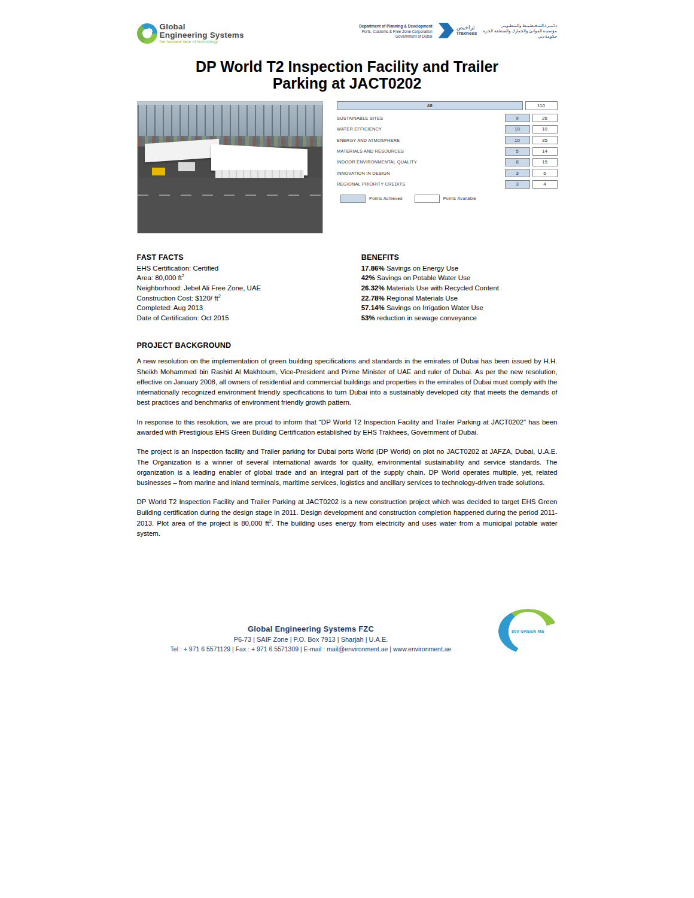Global
Engineering Systems
the humane face of technology
Department of Planning & Development
Ports, Customs & Free Zone Corporation
Government of Dubai
تراخيص
Trakhees
دائـــرة الـتـخـطـيـط والـتـطـويـر
مؤسسة الموانئ والجمارك والمنطقة الحرة
حكومة دبي
DP World T2 Inspection Facility and Trailer
Parking at JACT0202
48
110
| SUSTAINABLE SITES | | 9 26 |
| WATER EFFICIENCY | | 10 10 |
| ENERGY AND ATMOSPHERE | | 10 35 |
| MATERIALS AND RESOURCES | | 5 14 |
| INDOOR ENVIRONMENTAL QUALITY | | 8 15 |
| INNOVATION IN DESIGN | | 3 6 |
| REGIONAL PRIORITY CREDITS | | 3 4 |
Points Achieved
Points Available
FAST FACTS
EHS Certification: Certified
Area: 80,000 ft2
Neighborhood: Jebel Ali Free Zone, UAE
Construction Cost: $120/ ft2
Completed: Aug 2013
Date of Certification: Oct 2015
BENEFITS
17.86% Savings on Energy Use
42% Savings on Potable Water Use
26.32% Materials Use with Recycled Content
22.78% Regional Materials Use
57.14% Savings on Irrigation Water Use
53% reduction in sewage conveyance
PROJECT BACKGROUND
A new resolution on the implementation of green building specifications and standards in the emirates of Dubai has been issued by H.H. Sheikh Mohammed bin Rashid Al Makhtoum, Vice-President and Prime Minister of UAE and ruler of Dubai. As per the new resolution, effective on January 2008, all owners of residential and commercial buildings and properties in the emirates of Dubai must comply with the internationally recognized environment friendly specifications to turn Dubai into a sustainably developed city that meets the demands of best practices and benchmarks of environment friendly growth pattern.
In response to this resolution, we are proud to inform that “DP World T2 Inspection Facility and Trailer Parking at JACT0202” has been awarded with Prestigious EHS Green Building Certification established by EHS Trakhees, Government of Dubai.
The project is an Inspection facility and Trailer parking for Dubai ports World (DP World) on plot no JACT0202 at JAFZA, Dubai, U.A.E. The Organization is a winner of several international awards for quality, environmental sustainability and service standards. The organization is a leading enabler of global trade and an integral part of the supply chain. DP World operates multiple, yet, related businesses – from marine and inland terminals, maritime services, logistics and ancillary services to technology-driven trade solutions.
DP World T2 Inspection Facility and Trailer Parking at JACT0202 is a new construction project which was decided to target EHS Green Building certification during the design stage in 2011. Design development and construction completion happened during the period 2011-2013. Plot area of the project is 80,000 ft2. The building uses energy from electricity and uses water from a municipal potable water system.
Global Engineering Systems FZC
P6-73 | SAIF Zone | P.O. Box 7913 | Sharjah | U.A.E.
Tel : + 971 6 5571129 | Fax : + 971 6 5571309 | E-mail : mail@environment.ae | www.environment.ae
800 GREEN ME